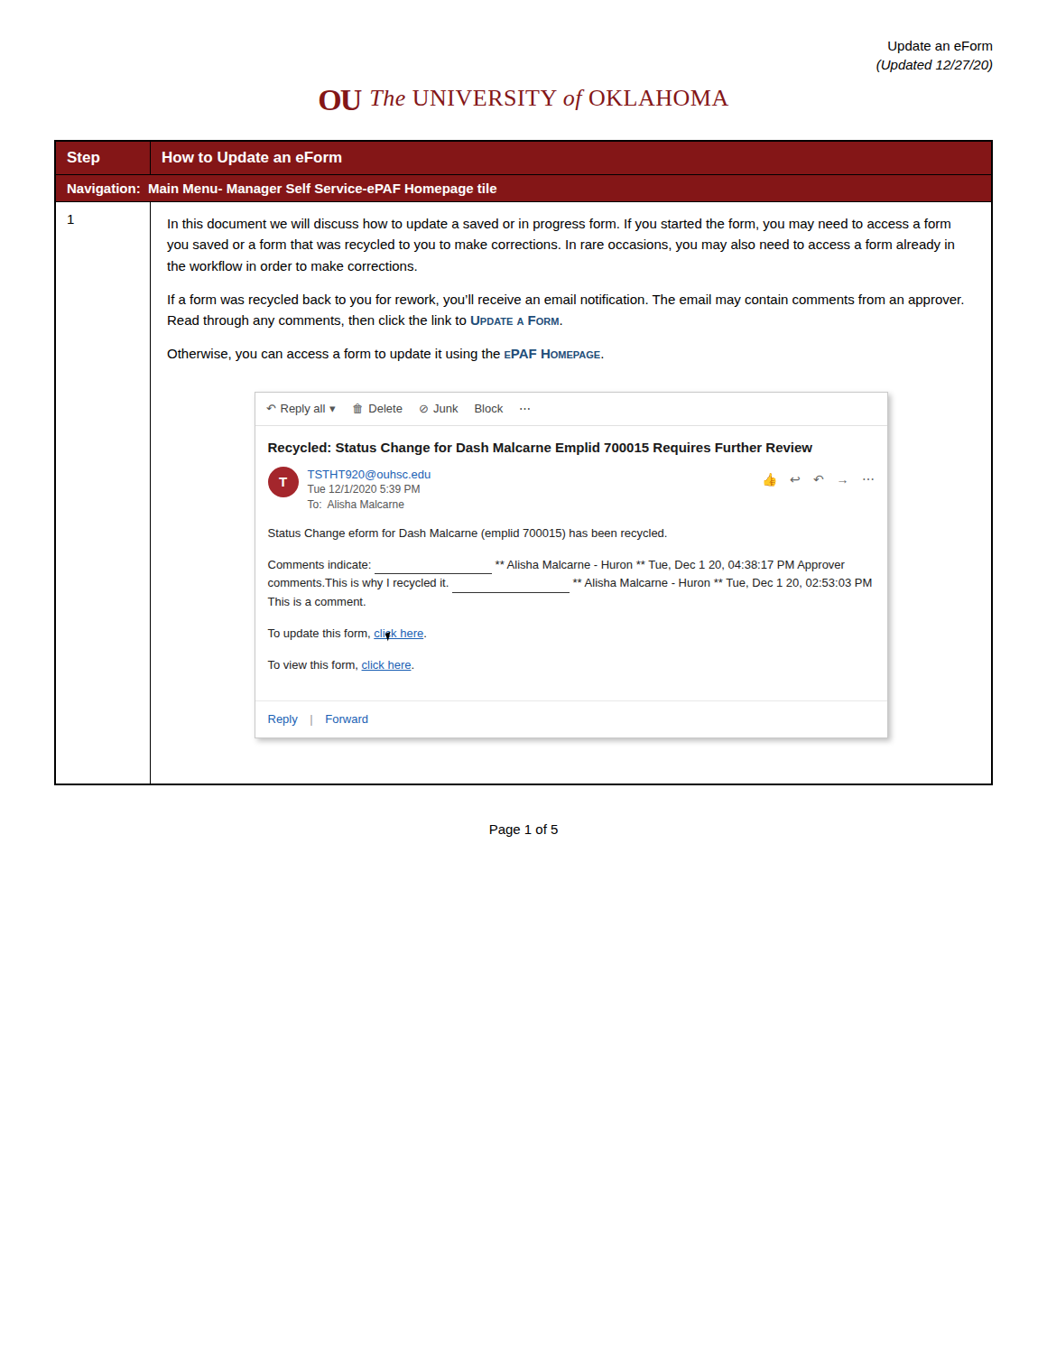Update an eForm
(Updated 12/27/20)
OU The UNIVERSITY of OKLAHOMA
| Step | How to Update an eForm |
| --- | --- |
| Navigation: Main Menu- Manager Self Service-ePAF Homepage tile |
| 1 | In this document we will discuss how to update a saved or in progress form. If you started the form, you may need to access a form you saved or a form that was recycled to you to make corrections. In rare occasions, you may also need to access a form already in the workflow in order to make corrections. If a form was recycled back to you for rework, you’ll receive an email notification. The email may contain comments from an approver. Read through any comments, then click the link to Update a Form . Otherwise, you can access a form to update it using the ePAF Homepage . ↶ Reply all ▾ 🗑 Delete ⊘ Junk Block ⋯ Recycled: Status Change for Dash Malcarne Emplid 700015 Requires Further Review T TSTHT920@ouhsc.edu Tue 12/1/2020 5:39 PM To: Alisha Malcarne 👍 ↩ ↶ → ⋯ Status Change eform for Dash Malcarne (emplid 700015) has been recycled. Comments indicate: ** Alisha Malcarne - Huron ** Tue, Dec 1 20, 04:38:17 PM Approver comments.This is why I recycled it. ** Alisha Malcarne - Huron ** Tue, Dec 1 20, 02:53:03 PM This is a comment. To update this form, click here . To view this form, click here . Reply / Forward |
Page 1 of 5